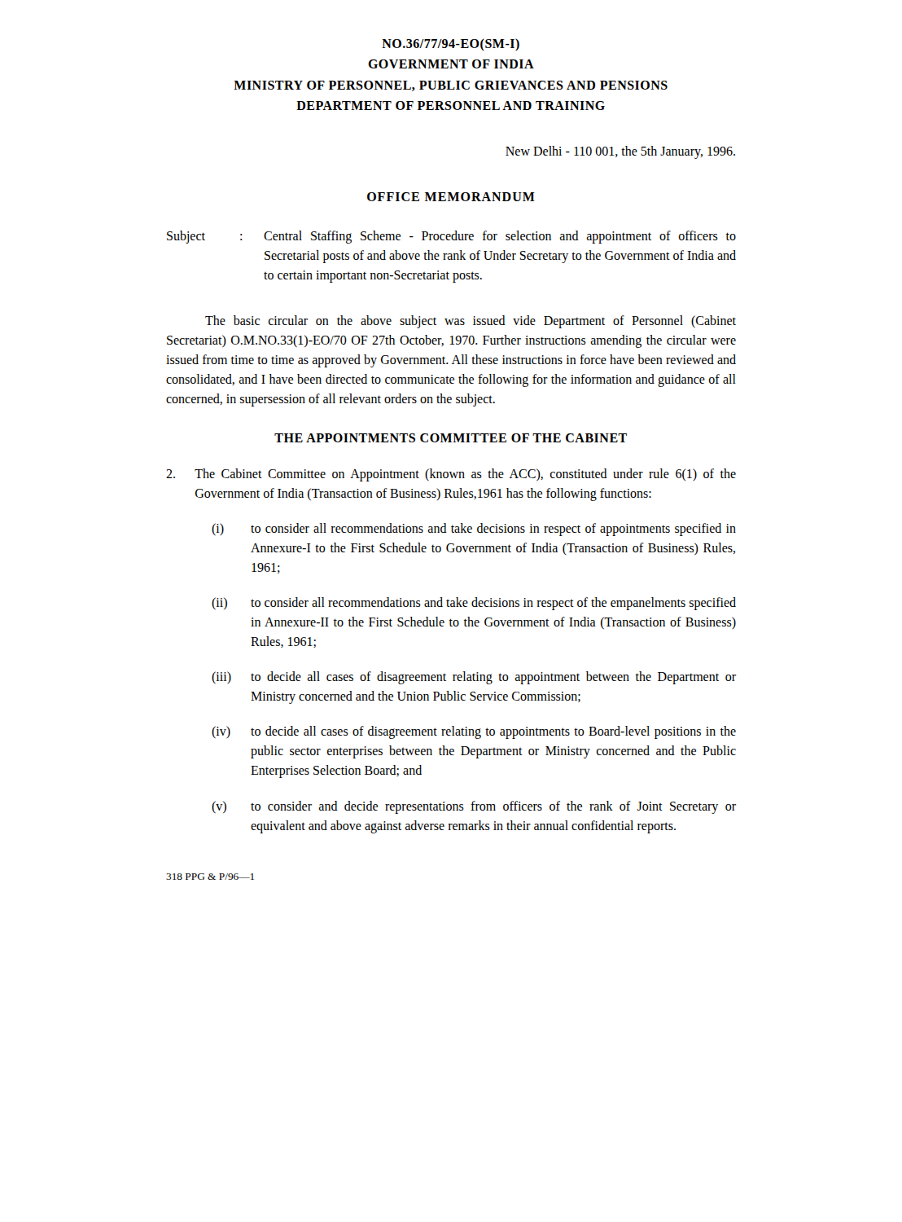NO.36/77/94-EO(SM-I)
GOVERNMENT OF INDIA
MINISTRY OF PERSONNEL, PUBLIC GRIEVANCES AND PENSIONS
DEPARTMENT OF PERSONNEL AND TRAINING
New Delhi - 110 001, the 5th January, 1996.
OFFICE MEMORANDUM
Subject
:
Central Staffing Scheme - Procedure for selection and appointment of officers to Secretarial posts of and above the rank of Under Secretary to the Government of India and to certain important non-Secretariat posts.
The basic circular on the above subject was issued vide Department of Personnel (Cabinet Secretariat) O.M.NO.33(1)-EO/70 OF 27th October, 1970. Further instructions amending the circular were issued from time to time as approved by Government. All these instructions in force have been reviewed and consolidated, and I have been directed to communicate the following for the information and guidance of all concerned, in supersession of all relevant orders on the subject.
THE APPOINTMENTS COMMITTEE OF THE CABINET
2.
The Cabinet Committee on Appointment (known as the ACC), constituted under rule 6(1) of the Government of India (Transaction of Business) Rules,1961 has the following functions:
(i) to consider all recommendations and take decisions in respect of appointments specified in Annexure-I to the First Schedule to Government of India (Transaction of Business) Rules, 1961;
(ii) to consider all recommendations and take decisions in respect of the empanelments specified in Annexure-II to the First Schedule to the Government of India (Transaction of Business) Rules, 1961;
(iii) to decide all cases of disagreement relating to appointment between the Department or Ministry concerned and the Union Public Service Commission;
(iv) to decide all cases of disagreement relating to appointments to Board-level positions in the public sector enterprises between the Department or Ministry concerned and the Public Enterprises Selection Board; and
(v) to consider and decide representations from officers of the rank of Joint Secretary or equivalent and above against adverse remarks in their annual confidential reports.
318 PPG & P/96—1